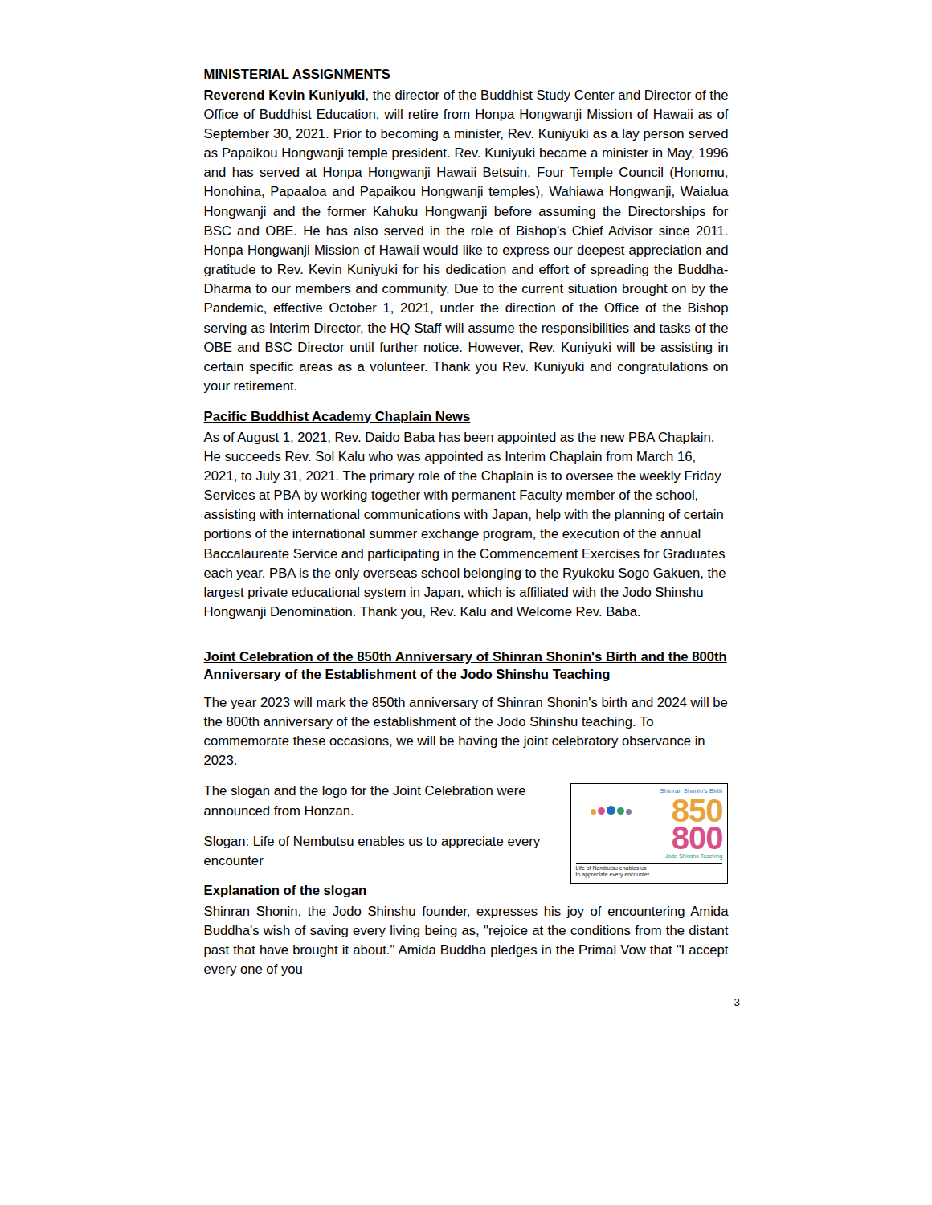MINISTERIAL ASSIGNMENTS
Reverend Kevin Kuniyuki, the director of the Buddhist Study Center and Director of the Office of Buddhist Education, will retire from Honpa Hongwanji Mission of Hawaii as of September 30, 2021. Prior to becoming a minister, Rev. Kuniyuki as a lay person served as Papaikou Hongwanji temple president. Rev. Kuniyuki became a minister in May, 1996 and has served at Honpa Hongwanji Hawaii Betsuin, Four Temple Council (Honomu, Honohina, Papaaloa and Papaikou Hongwanji temples), Wahiawa Hongwanji, Waialua Hongwanji and the former Kahuku Hongwanji before assuming the Directorships for BSC and OBE. He has also served in the role of Bishop's Chief Advisor since 2011. Honpa Hongwanji Mission of Hawaii would like to express our deepest appreciation and gratitude to Rev. Kevin Kuniyuki for his dedication and effort of spreading the Buddha-Dharma to our members and community. Due to the current situation brought on by the Pandemic, effective October 1, 2021, under the direction of the Office of the Bishop serving as Interim Director, the HQ Staff will assume the responsibilities and tasks of the OBE and BSC Director until further notice. However, Rev. Kuniyuki will be assisting in certain specific areas as a volunteer. Thank you Rev. Kuniyuki and congratulations on your retirement.
Pacific Buddhist Academy Chaplain News
As of August 1, 2021, Rev. Daido Baba has been appointed as the new PBA Chaplain. He succeeds Rev. Sol Kalu who was appointed as Interim Chaplain from March 16, 2021, to July 31, 2021. The primary role of the Chaplain is to oversee the weekly Friday Services at PBA by working together with permanent Faculty member of the school, assisting with international communications with Japan, help with the planning of certain portions of the international summer exchange program, the execution of the annual Baccalaureate Service and participating in the Commencement Exercises for Graduates each year. PBA is the only overseas school belonging to the Ryukoku Sogo Gakuen, the largest private educational system in Japan, which is affiliated with the Jodo Shinshu Hongwanji Denomination. Thank you, Rev. Kalu and Welcome Rev. Baba.
Joint Celebration of the 850th Anniversary of Shinran Shonin's Birth and the 800th Anniversary of the Establishment of the Jodo Shinshu Teaching
The year 2023 will mark the 850th anniversary of Shinran Shonin's birth and 2024 will be the 800th anniversary of the establishment of the Jodo Shinshu teaching. To commemorate these occasions, we will be having the joint celebratory observance in 2023.
Shinran Shonin's Birth
850
800
Jodo Shinshu Teaching
Life of Nembutsu enables us
to appreciate every encounter
The slogan and the logo for the Joint Celebration were announced from Honzan.
Slogan: Life of Nembutsu enables us to appreciate every encounter
Explanation of the slogan
Shinran Shonin, the Jodo Shinshu founder, expresses his joy of encountering Amida Buddha's wish of saving every living being as, "rejoice at the conditions from the distant past that have brought it about." Amida Buddha pledges in the Primal Vow that "I accept every one of you
3